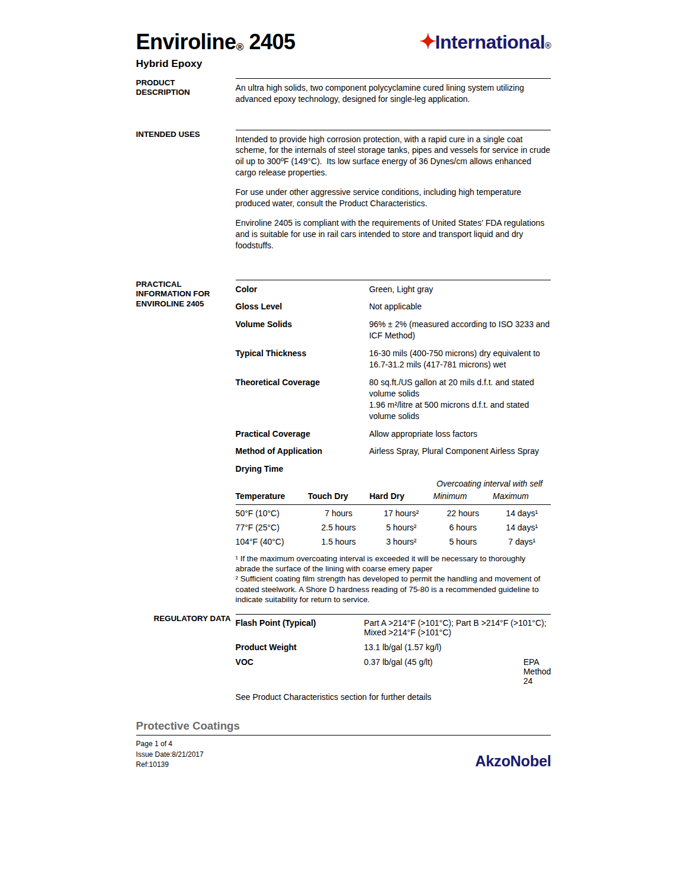Enviroline® 2405
Hybrid Epoxy
✦International®
PRODUCT
DESCRIPTION
An ultra high solids, two component polycyclamine cured lining system utilizing advanced epoxy technology, designed for single-leg application.
INTENDED USES
Intended to provide high corrosion protection, with a rapid cure in a single coat scheme, for the internals of steel storage tanks, pipes and vessels for service in crude oil up to 300ºF (149°C). Its low surface energy of 36 Dynes/cm allows enhanced cargo release properties.
For use under other aggressive service conditions, including high temperature produced water, consult the Product Characteristics.
Enviroline 2405 is compliant with the requirements of United States' FDA regulations and is suitable for use in rail cars intended to store and transport liquid and dry foodstuffs.
PRACTICAL
INFORMATION FOR
ENVIROLINE 2405
| Color | Green, Light gray |
| Gloss Level | Not applicable |
| Volume Solids | 96% ± 2% (measured according to ISO 3233 and ICF Method) |
| Typical Thickness | 16-30 mils (400-750 microns) dry equivalent to 16.7-31.2 mils (417-781 microns) wet |
| Theoretical Coverage | 80 sq.ft./US gallon at 20 mils d.f.t. and stated volume solids 1.96 m²/litre at 500 microns d.f.t. and stated volume solids |
| Practical Coverage | Allow appropriate loss factors |
| Method of Application | Airless Spray, Plural Component Airless Spray |
| Drying Time | |
Overcoating interval with self
| Temperature | Touch Dry | Hard Dry | Minimum | Maximum |
| --- | --- | --- | --- | --- |
| 50°F (10°C) | 7 hours | 17 hours² | 22 hours | 14 days¹ |
| 77°F (25°C) | 2.5 hours | 5 hours² | 6 hours | 14 days¹ |
| 104°F (40°C) | 1.5 hours | 3 hours² | 5 hours | 7 days¹ |
¹ If the maximum overcoating interval is exceeded it will be necessary to thoroughly abrade the surface of the lining with coarse emery paper
² Sufficient coating film strength has developed to permit the handling and movement of coated steelwork. A Shore D hardness reading of 75-80 is a recommended guideline to indicate suitability for return to service.
REGULATORY DATA
| Flash Point (Typical) | Part A >214°F (>101°C); Part B >214°F (>101°C); Mixed >214°F (>101°C) |
| Product Weight | 13.1 lb/gal (1.57 kg/l) |
| VOC | 0.37 lb/gal (45 g/lt) | EPA Method 24 |
See Product Characteristics section for further details
Protective Coatings
Page 1 of 4
Issue Date:8/21/2017
Ref:10139
AkzoNobel